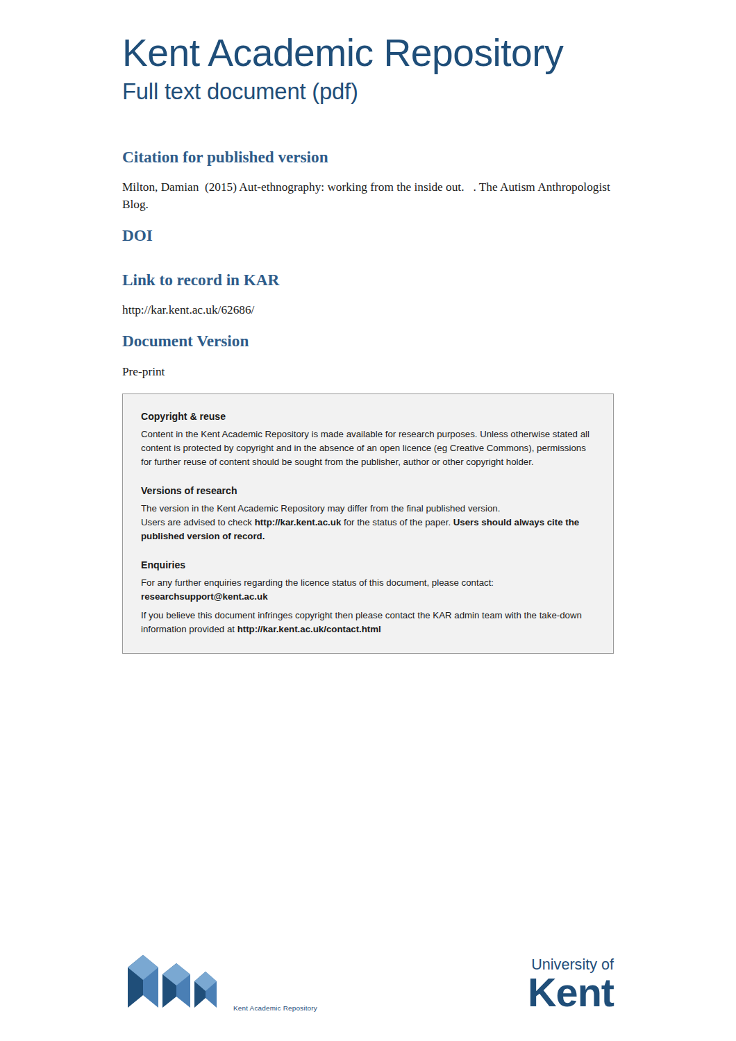Kent Academic Repository
Full text document (pdf)
Citation for published version
Milton, Damian (2015) Aut-ethnography: working from the inside out. . The Autism Anthropologist Blog.
DOI
Link to record in KAR
http://kar.kent.ac.uk/62686/
Document Version
Pre-print
Copyright & reuse
Content in the Kent Academic Repository is made available for research purposes. Unless otherwise stated all content is protected by copyright and in the absence of an open licence (eg Creative Commons), permissions for further reuse of content should be sought from the publisher, author or other copyright holder.
Versions of research
The version in the Kent Academic Repository may differ from the final published version.
Users are advised to check http://kar.kent.ac.uk for the status of the paper. Users should always cite the published version of record.
Enquiries
For any further enquiries regarding the licence status of this document, please contact:
researchsupport@kent.ac.uk
If you believe this document infringes copyright then please contact the KAR admin team with the take-down information provided at http://kar.kent.ac.uk/contact.html
Kent Academic Repository
University of Kent